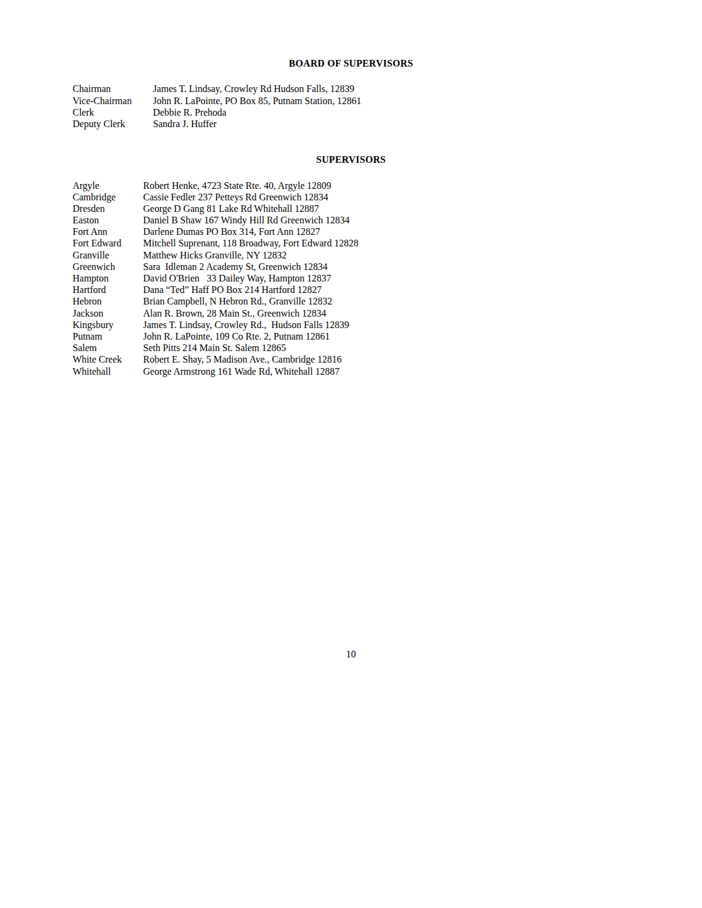BOARD OF SUPERVISORS
| Chairman | James T. Lindsay, Crowley Rd Hudson Falls, 12839 |
| Vice-Chairman | John R. LaPointe, PO Box 85, Putnam Station, 12861 |
| Clerk | Debbie R. Prehoda |
| Deputy Clerk | Sandra J. Huffer |
SUPERVISORS
| Argyle | Robert Henke, 4723 State Rte. 40, Argyle 12809 |
| Cambridge | Cassie Fedler 237 Petteys Rd Greenwich 12834 |
| Dresden | George D Gang 81 Lake Rd Whitehall 12887 |
| Easton | Daniel B Shaw 167 Windy Hill Rd Greenwich 12834 |
| Fort Ann | Darlene Dumas PO Box 314, Fort Ann 12827 |
| Fort Edward | Mitchell Suprenant, 118 Broadway, Fort Edward 12828 |
| Granville | Matthew Hicks Granville, NY 12832 |
| Greenwich | Sara Idleman 2 Academy St, Greenwich 12834 |
| Hampton | David O'Brien 33 Dailey Way, Hampton 12837 |
| Hartford | Dana “Ted” Haff PO Box 214 Hartford 12827 |
| Hebron | Brian Campbell, N Hebron Rd., Granville 12832 |
| Jackson | Alan R. Brown, 28 Main St., Greenwich 12834 |
| Kingsbury | James T. Lindsay, Crowley Rd., Hudson Falls 12839 |
| Putnam | John R. LaPointe, 109 Co Rte. 2, Putnam 12861 |
| Salem | Seth Pitts 214 Main St. Salem 12865 |
| White Creek | Robert E. Shay, 5 Madison Ave., Cambridge 12816 |
| Whitehall | George Armstrong 161 Wade Rd, Whitehall 12887 |
10